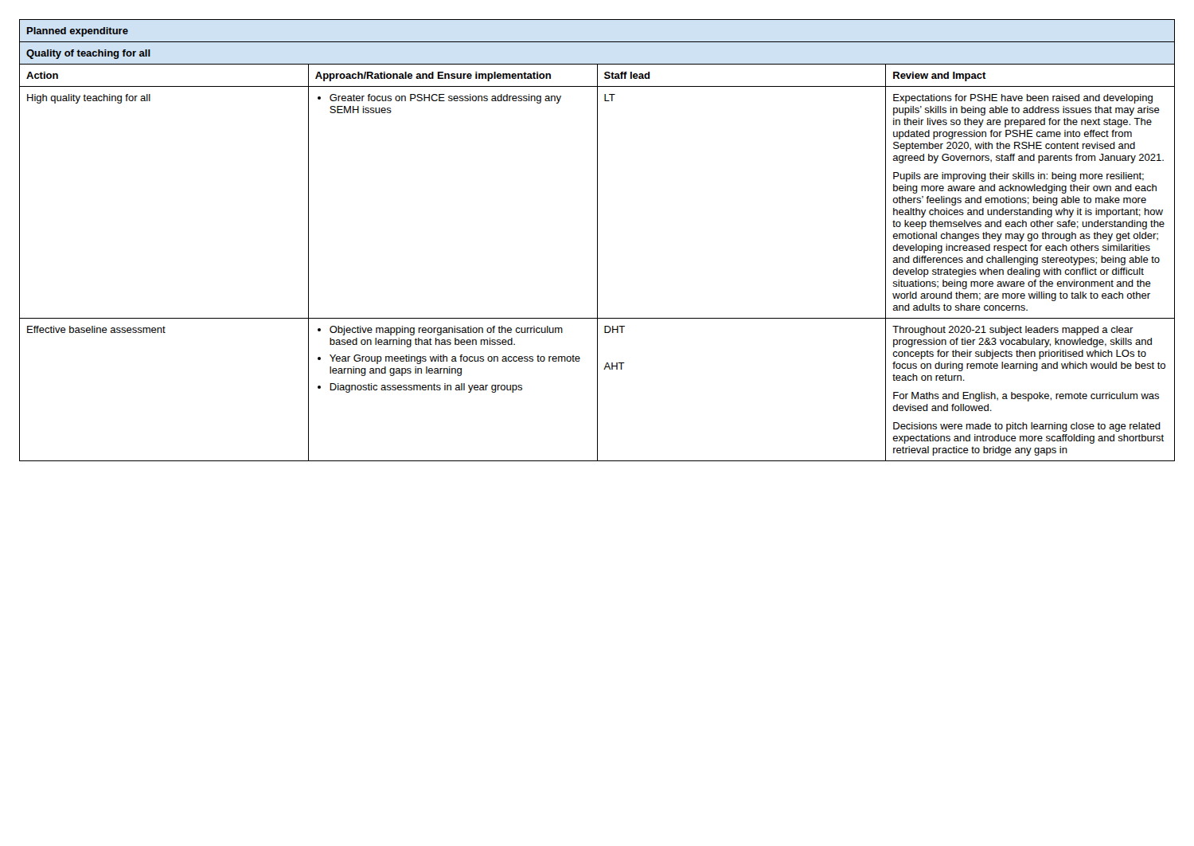| Planned expenditure |
| Quality of teaching for all |
| Action | Approach/Rationale and Ensure implementation | Staff lead | Review and Impact |
| High quality teaching for all | Greater focus on PSHCE sessions addressing any SEMH issues | LT | Expectations for PSHE have been raised and developing pupils’ skills in being able to address issues that may arise in their lives so they are prepared for the next stage. The updated progression for PSHE came into effect from September 2020, with the RSHE content revised and agreed by Governors, staff and parents from January 2021. Pupils are improving their skills in: being more resilient; being more aware and acknowledging their own and each others’ feelings and emotions; being able to make more healthy choices and understanding why it is important; how to keep themselves and each other safe; understanding the emotional changes they may go through as they get older; developing increased respect for each others similarities and differences and challenging stereotypes; being able to develop strategies when dealing with conflict or difficult situations; being more aware of the environment and the world around them; are more willing to talk to each other and adults to share concerns. |
| Effective baseline assessment | Objective mapping reorganisation of the curriculum based on learning that has been missed. Year Group meetings with a focus on access to remote learning and gaps in learning Diagnostic assessments in all year groups | DHT AHT | Throughout 2020-21 subject leaders mapped a clear progression of tier 2&3 vocabulary, knowledge, skills and concepts for their subjects then prioritised which LOs to focus on during remote learning and which would be best to teach on return. For Maths and English, a bespoke, remote curriculum was devised and followed. Decisions were made to pitch learning close to age related expectations and introduce more scaffolding and shortburst retrieval practice to bridge any gaps in |